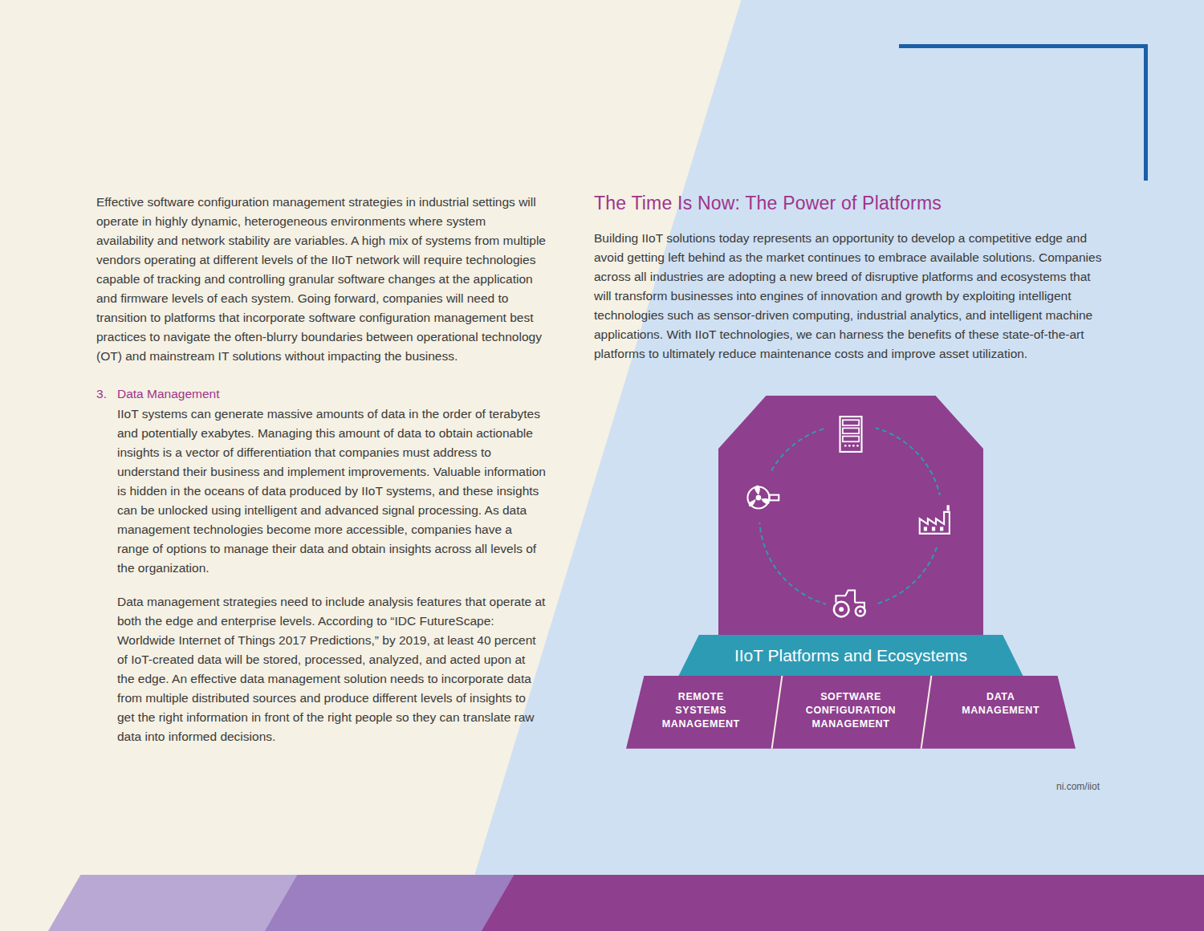Effective software configuration management strategies in industrial settings will operate in highly dynamic, heterogeneous environments where system availability and network stability are variables. A high mix of systems from multiple vendors operating at different levels of the IIoT network will require technologies capable of tracking and controlling granular software changes at the application and firmware levels of each system. Going forward, companies will need to transition to platforms that incorporate software configuration management best practices to navigate the often-blurry boundaries between operational technology (OT) and mainstream IT solutions without impacting the business.
Data Management
IIoT systems can generate massive amounts of data in the order of terabytes and potentially exabytes. Managing this amount of data to obtain actionable insights is a vector of differentiation that companies must address to understand their business and implement improvements. Valuable information is hidden in the oceans of data produced by IIoT systems, and these insights can be unlocked using intelligent and advanced signal processing. As data management technologies become more accessible, companies have a range of options to manage their data and obtain insights across all levels of the organization.
Data management strategies need to include analysis features that operate at both the edge and enterprise levels. According to “IDC FutureScape: Worldwide Internet of Things 2017 Predictions,” by 2019, at least 40 percent of IoT-created data will be stored, processed, analyzed, and acted upon at the edge. An effective data management solution needs to incorporate data from multiple distributed sources and produce different levels of insights to get the right information in front of the right people so they can translate raw data into informed decisions.
The Time Is Now: The Power of Platforms
Building IIoT solutions today represents an opportunity to develop a competitive edge and avoid getting left behind as the market continues to embrace available solutions. Companies across all industries are adopting a new breed of disruptive platforms and ecosystems that will transform businesses into engines of innovation and growth by exploiting intelligent technologies such as sensor-driven computing, industrial analytics, and intelligent machine applications. With IIoT technologies, we can harness the benefits of these state-of-the-art platforms to ultimately reduce maintenance costs and improve asset utilization.
IIoT Platforms and Ecosystems
REMOTE
SYSTEMS
MANAGEMENT
SOFTWARE
CONFIGURATION
MANAGEMENT
DATA
MANAGEMENT
ni.com/iiot